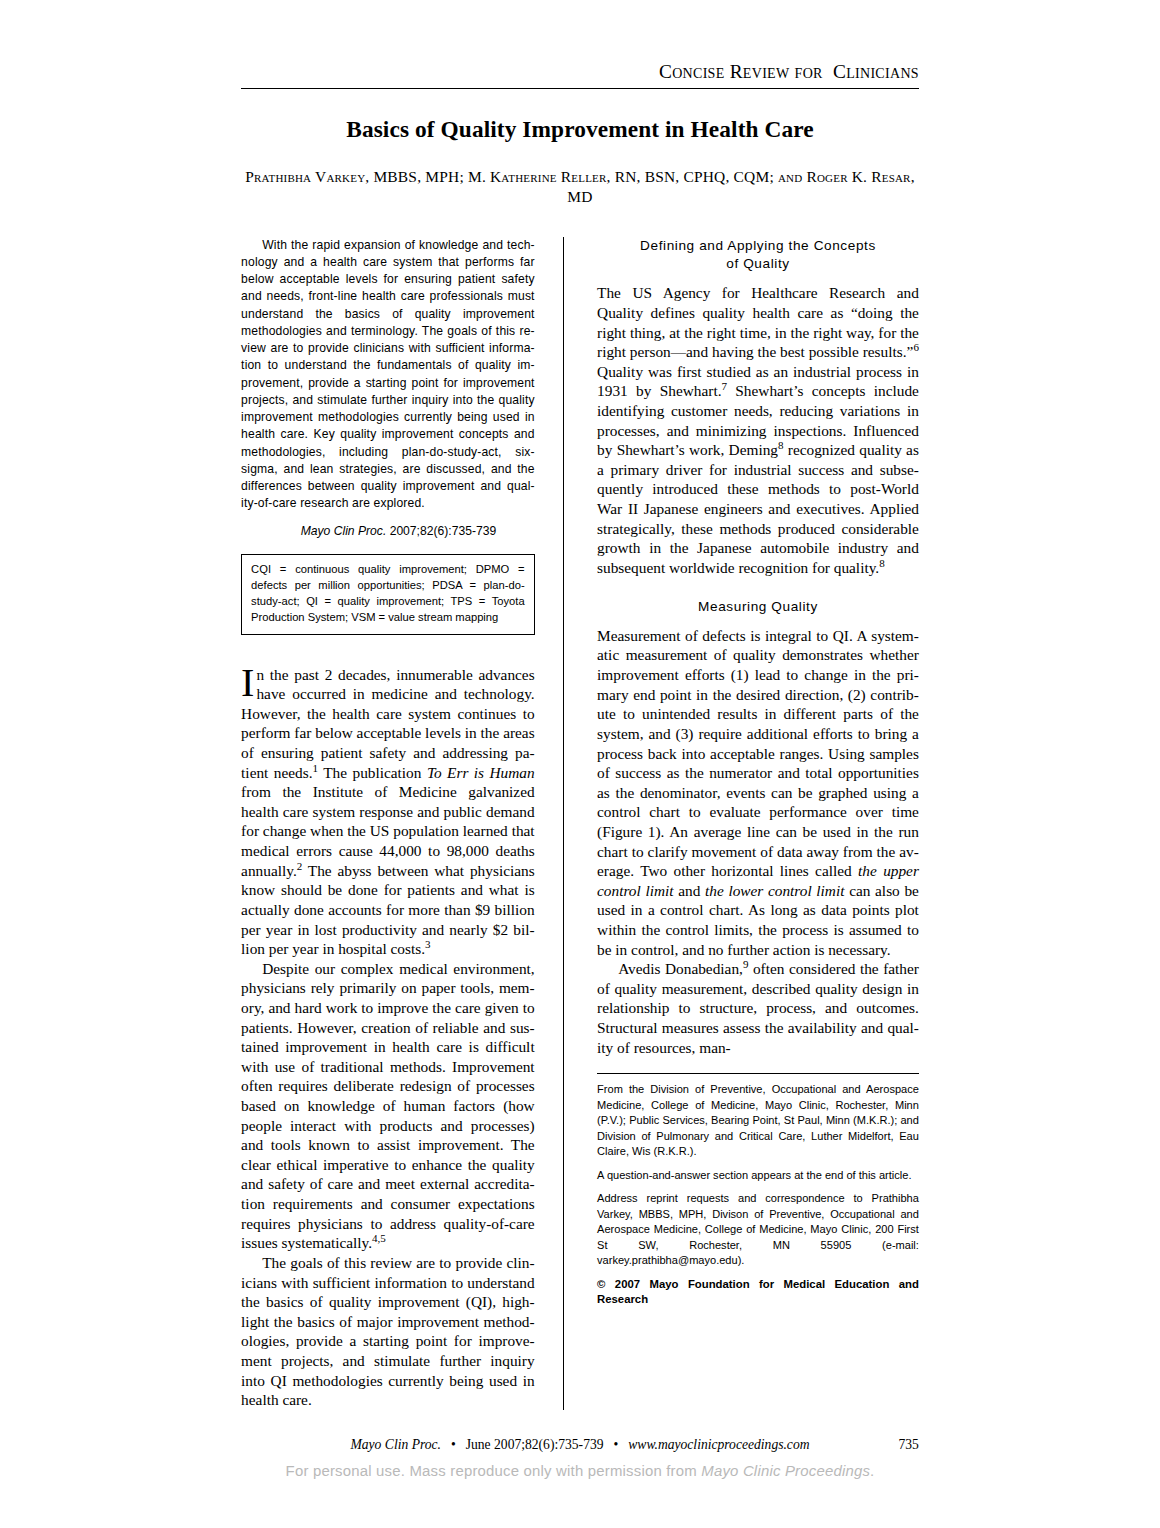Concise Review for Clinicians
Basics of Quality Improvement in Health Care
Prathibha Varkey, MBBS, MPH; M. Katherine Reller, RN, BSN, CPHQ, CQM; and Roger K. Resar, MD
With the rapid expansion of knowledge and technology and a health care system that performs far below acceptable levels for ensuring patient safety and needs, front-line health care professionals must understand the basics of quality improvement methodologies and terminology. The goals of this review are to provide clinicians with sufficient information to understand the fundamentals of quality improvement, provide a starting point for improvement projects, and stimulate further inquiry into the quality improvement methodologies currently being used in health care. Key quality improvement concepts and methodologies, including plan-do-study-act, six-sigma, and lean strategies, are discussed, and the differences between quality improvement and quality-of-care research are explored.
Mayo Clin Proc. 2007;82(6):735-739
CQI = continuous quality improvement; DPMO = defects per million opportunities; PDSA = plan-do-study-act; QI = quality improvement; TPS = Toyota Production System; VSM = value stream mapping
In the past 2 decades, innumerable advances have occurred in medicine and technology. However, the health care system continues to perform far below acceptable levels in the areas of ensuring patient safety and addressing patient needs.1 The publication To Err is Human from the Institute of Medicine galvanized health care system response and public demand for change when the US population learned that medical errors cause 44,000 to 98,000 deaths annually.2 The abyss between what physicians know should be done for patients and what is actually done accounts for more than $9 billion per year in lost productivity and nearly $2 billion per year in hospital costs.3
Despite our complex medical environment, physicians rely primarily on paper tools, memory, and hard work to improve the care given to patients. However, creation of reliable and sustained improvement in health care is difficult with use of traditional methods. Improvement often requires deliberate redesign of processes based on knowledge of human factors (how people interact with products and processes) and tools known to assist improvement. The clear ethical imperative to enhance the quality and safety of care and meet external accreditation requirements and consumer expectations requires physicians to address quality-of-care issues systematically.4,5
The goals of this review are to provide clinicians with sufficient information to understand the basics of quality improvement (QI), highlight the basics of major improvement methodologies, provide a starting point for improvement projects, and stimulate further inquiry into QI methodologies currently being used in health care.
Defining and Applying the Concepts
of Quality
The US Agency for Healthcare Research and Quality defines quality health care as “doing the right thing, at the right time, in the right way, for the right person—and having the best possible results.”6 Quality was first studied as an industrial process in 1931 by Shewhart.7 Shewhart’s concepts include identifying customer needs, reducing variations in processes, and minimizing inspections. Influenced by Shewhart’s work, Deming8 recognized quality as a primary driver for industrial success and subsequently introduced these methods to post-World War II Japanese engineers and executives. Applied strategically, these methods produced considerable growth in the Japanese automobile industry and subsequent worldwide recognition for quality.8
Measuring Quality
Measurement of defects is integral to QI. A systematic measurement of quality demonstrates whether improvement efforts (1) lead to change in the primary end point in the desired direction, (2) contribute to unintended results in different parts of the system, and (3) require additional efforts to bring a process back into acceptable ranges. Using samples of success as the numerator and total opportunities as the denominator, events can be graphed using a control chart to evaluate performance over time (Figure 1). An average line can be used in the run chart to clarify movement of data away from the average. Two other horizontal lines called the upper control limit and the lower control limit can also be used in a control chart. As long as data points plot within the control limits, the process is assumed to be in control, and no further action is necessary.
Avedis Donabedian,9 often considered the father of quality measurement, described quality design in relationship to structure, process, and outcomes. Structural measures assess the availability and quality of resources, man-
From the Division of Preventive, Occupational and Aerospace Medicine, College of Medicine, Mayo Clinic, Rochester, Minn (P.V.); Public Services, Bearing Point, St Paul, Minn (M.K.R.); and Division of Pulmonary and Critical Care, Luther Midelfort, Eau Claire, Wis (R.K.R.).
A question-and-answer section appears at the end of this article.
Address reprint requests and correspondence to Prathibha Varkey, MBBS, MPH, Divison of Preventive, Occupational and Aerospace Medicine, College of Medicine, Mayo Clinic, 200 First St SW, Rochester, MN 55905 (e-mail: varkey.prathibha@mayo.edu).
© 2007 Mayo Foundation for Medical Education and Research
Mayo Clin Proc.•June 2007;82(6):735-739•www.mayoclinicproceedings.com
735
For personal use. Mass reproduce only with permission from Mayo Clinic Proceedings.